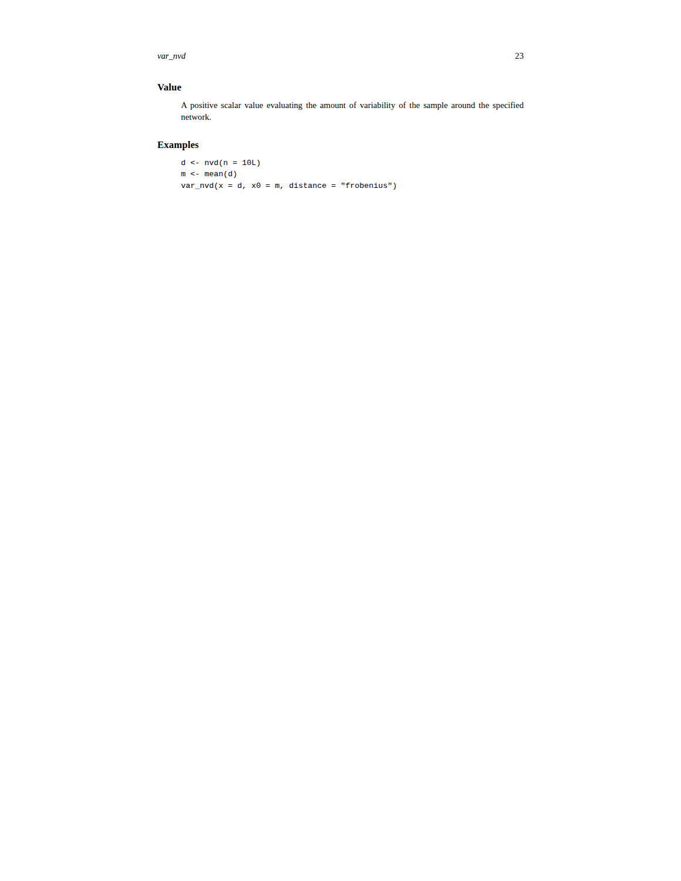var_nvd 23
Value
A positive scalar value evaluating the amount of variability of the sample around the specified network.
Examples
d <- nvd(n = 10L)
m <- mean(d)
var_nvd(x = d, x0 = m, distance = "frobenius")